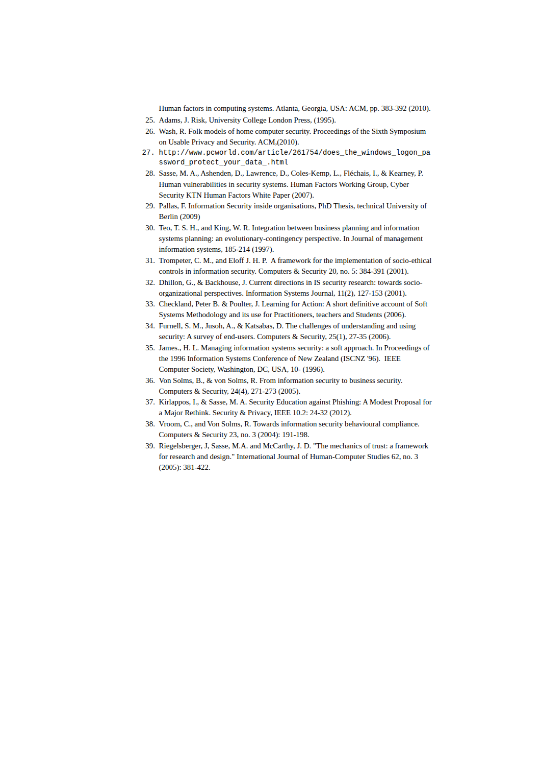Human factors in computing systems. Atlanta, Georgia, USA: ACM, pp. 383-392 (2010).
Adams, J. Risk, University College London Press, (1995).
Wash, R. Folk models of home computer security. Proceedings of the Sixth Symposium on Usable Privacy and Security. ACM,(2010).
http://www.pcworld.com/article/261754/does_the_windows_logon_password_protect_your_data_.html
Sasse, M. A., Ashenden, D., Lawrence, D., Coles-Kemp, L., Fléchais, I., & Kearney, P. Human vulnerabilities in security systems. Human Factors Working Group, Cyber Security KTN Human Factors White Paper (2007).
Pallas, F. Information Security inside organisations, PhD Thesis, technical University of Berlin (2009)
Teo, T. S. H., and King, W. R. Integration between business planning and information systems planning: an evolutionary-contingency perspective. In Journal of management information systems, 185-214 (1997).
Trompeter, C. M., and Eloff J. H. P. A framework for the implementation of socio-ethical controls in information security. Computers & Security 20, no. 5: 384-391 (2001).
Dhillon, G., & Backhouse, J. Current directions in IS security research: towards socio-organizational perspectives. Information Systems Journal, 11(2), 127-153 (2001).
Checkland, Peter B. & Poulter, J. Learning for Action: A short definitive account of Soft Systems Methodology and its use for Practitioners, teachers and Students (2006).
Furnell, S. M., Jusoh, A., & Katsabas, D. The challenges of understanding and using security: A survey of end-users. Computers & Security, 25(1), 27-35 (2006).
James., H. L. Managing information systems security: a soft approach. In Proceedings of the 1996 Information Systems Conference of New Zealand (ISCNZ '96). IEEE Computer Society, Washington, DC, USA, 10- (1996).
Von Solms, B., & von Solms, R. From information security to business security. Computers & Security, 24(4), 271-273 (2005).
Kirlappos, I., & Sasse, M. A. Security Education against Phishing: A Modest Proposal for a Major Rethink. Security & Privacy, IEEE 10.2: 24-32 (2012).
Vroom, C., and Von Solms, R. Towards information security behavioural compliance. Computers & Security 23, no. 3 (2004): 191-198.
Riegelsberger, J, Sasse, M.A. and McCarthy, J. D. "The mechanics of trust: a framework for research and design." International Journal of Human-Computer Studies 62, no. 3 (2005): 381-422.